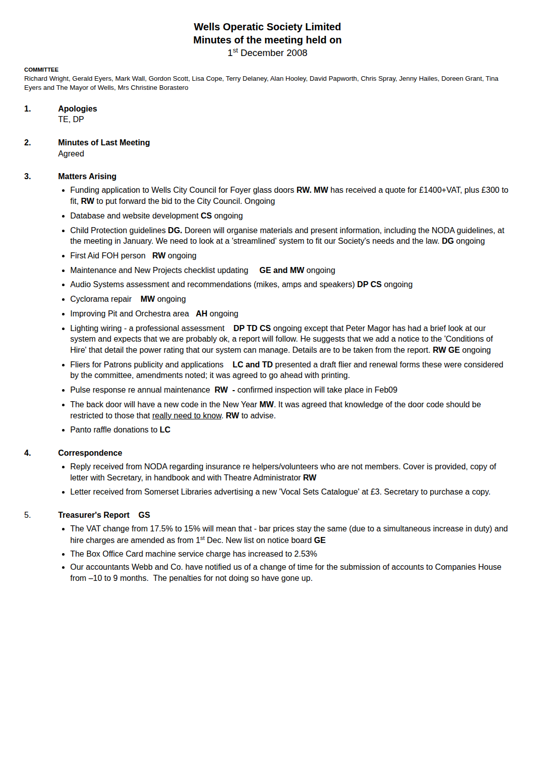Wells Operatic Society Limited
Minutes of the meeting held on 1st December 2008
COMMITTEE
Richard Wright, Gerald Eyers, Mark Wall, Gordon Scott, Lisa Cope, Terry Delaney, Alan Hooley, David Papworth, Chris Spray, Jenny Hailes, Doreen Grant, Tina Eyers and The Mayor of Wells, Mrs Christine Borastero
1. Apologies
TE, DP
2. Minutes of Last Meeting
Agreed
3. Matters Arising
Funding application to Wells City Council for Foyer glass doors RW. MW has received a quote for £1400+VAT, plus £300 to fit, RW to put forward the bid to the City Council. Ongoing
Database and website development CS ongoing
Child Protection guidelines DG. Doreen will organise materials and present information, including the NODA guidelines, at the meeting in January. We need to look at a 'streamlined' system to fit our Society's needs and the law. DG ongoing
First Aid FOH person RW ongoing
Maintenance and New Projects checklist updating GE and MW ongoing
Audio Systems assessment and recommendations (mikes, amps and speakers) DP CS ongoing
Cyclorama repair MW ongoing
Improving Pit and Orchestra area AH ongoing
Lighting wiring - a professional assessment DP TD CS ongoing except that Peter Magor has had a brief look at our system and expects that we are probably ok, a report will follow. He suggests that we add a notice to the 'Conditions of Hire' that detail the power rating that our system can manage. Details are to be taken from the report. RW GE ongoing
Fliers for Patrons publicity and applications LC and TD presented a draft flier and renewal forms these were considered by the committee, amendments noted; it was agreed to go ahead with printing.
Pulse response re annual maintenance RW - confirmed inspection will take place in Feb09
The back door will have a new code in the New Year MW. It was agreed that knowledge of the door code should be restricted to those that really need to know. RW to advise.
Panto raffle donations to LC
4. Correspondence
Reply received from NODA regarding insurance re helpers/volunteers who are not members. Cover is provided, copy of letter with Secretary, in handbook and with Theatre Administrator RW
Letter received from Somerset Libraries advertising a new 'Vocal Sets Catalogue' at £3. Secretary to purchase a copy.
5. Treasurer's Report GS
The VAT change from 17.5% to 15% will mean that - bar prices stay the same (due to a simultaneous increase in duty) and hire charges are amended as from 1st Dec. New list on notice board GE
The Box Office Card machine service charge has increased to 2.53%
Our accountants Webb and Co. have notified us of a change of time for the submission of accounts to Companies House from –10 to 9 months. The penalties for not doing so have gone up.